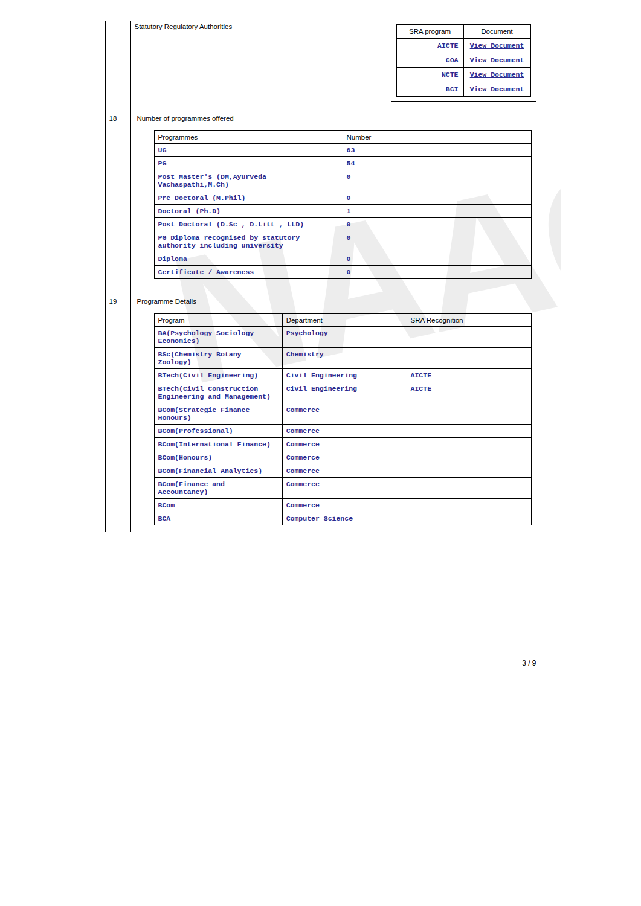NAAC
Statutory Regulatory Authorities
| SRA program | Document |
| AICTE | View Document |
| COA | View Document |
| NCTE | View Document |
| BCI | View Document |
18
Number of programmes offered
| Programmes | Number |
| UG | 63 |
| PG | 54 |
| Post Master's (DM,Ayurveda Vachaspathi,M.Ch) | 0 |
| Pre Doctoral (M.Phil) | 0 |
| Doctoral (Ph.D) | 1 |
| Post Doctoral (D.Sc , D.Litt , LLD) | 0 |
| PG Diploma recognised by statutory authority including university | 0 |
| Diploma | 0 |
| Certificate / Awareness | 0 |
19
Programme Details
| Program | Department | SRA Recognition |
| BA(Psychology Sociology Economics) | Psychology | |
| BSc(Chemistry Botany Zoology) | Chemistry | |
| BTech(Civil Engineering) | Civil Engineering | AICTE |
| BTech(Civil Construction Engineering and Management) | Civil Engineering | AICTE |
| BCom(Strategic Finance Honours) | Commerce | |
| BCom(Professional) | Commerce | |
| BCom(International Finance) | Commerce | |
| BCom(Honours) | Commerce | |
| BCom(Financial Analytics) | Commerce | |
| BCom(Finance and Accountancy) | Commerce | |
| BCom | Commerce | |
| BCA | Computer Science | |
3 / 9